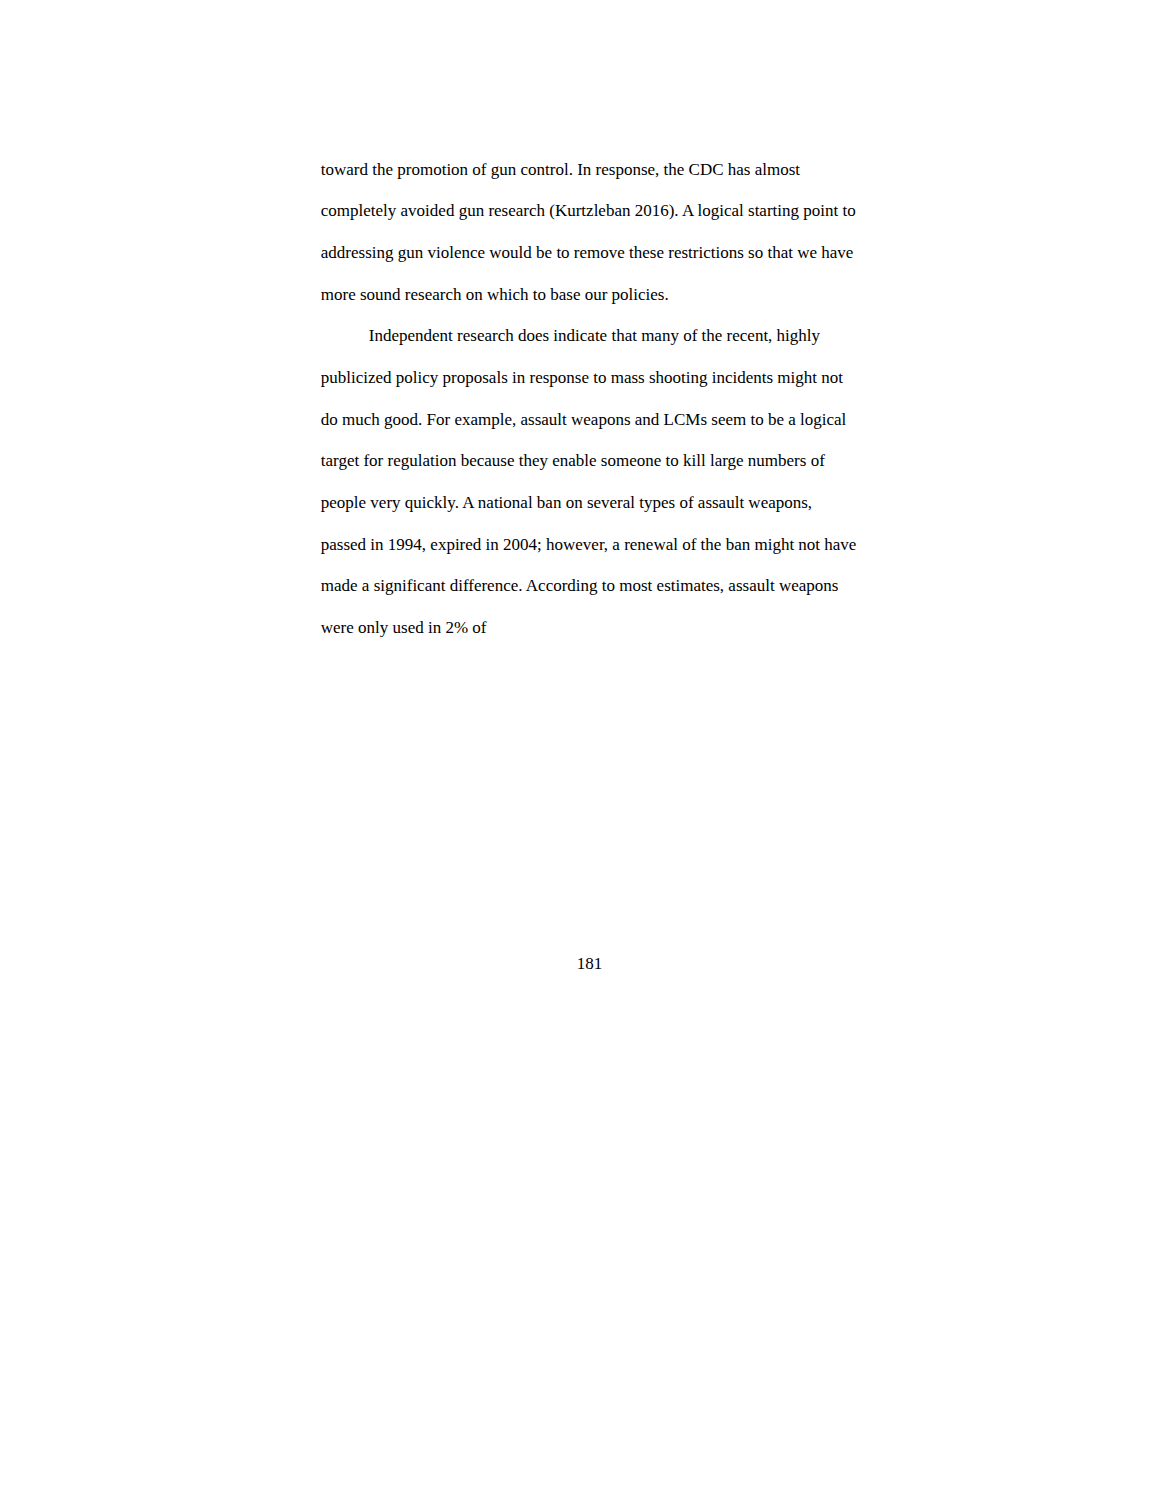toward the promotion of gun control. In response, the CDC has almost completely avoided gun research (Kurtzleban 2016). A logical starting point to addressing gun violence would be to remove these restrictions so that we have more sound research on which to base our policies.
Independent research does indicate that many of the recent, highly publicized policy proposals in response to mass shooting incidents might not do much good. For example, assault weapons and LCMs seem to be a logical target for regulation because they enable someone to kill large numbers of people very quickly. A national ban on several types of assault weapons, passed in 1994, expired in 2004; however, a renewal of the ban might not have made a significant difference. According to most estimates, assault weapons were only used in 2% of
181